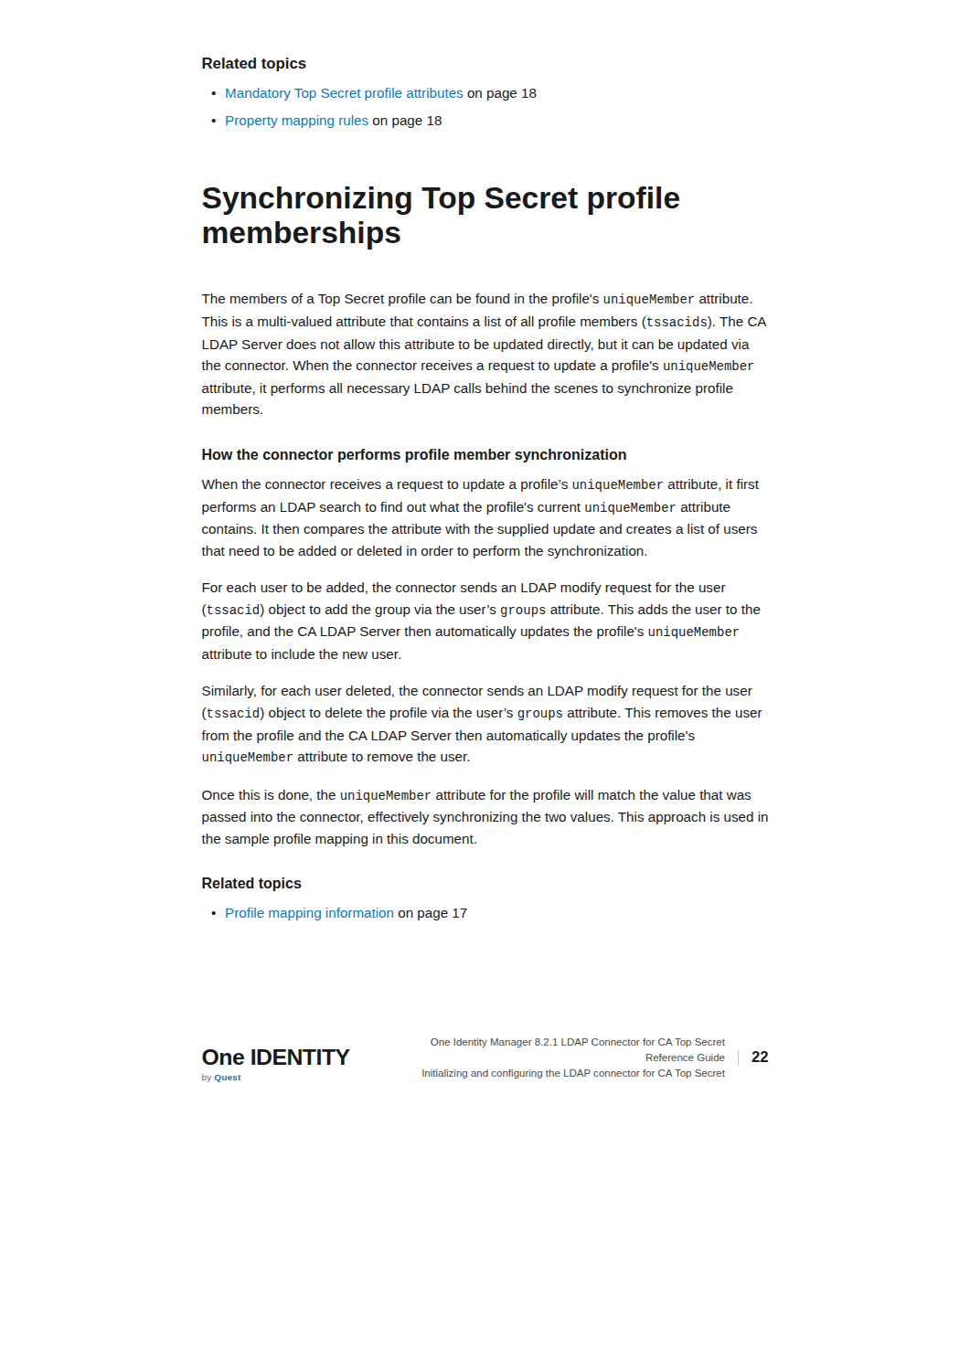Related topics
Mandatory Top Secret profile attributes on page 18
Property mapping rules on page 18
Synchronizing Top Secret profile memberships
The members of a Top Secret profile can be found in the profile's uniqueMember attribute. This is a multi-valued attribute that contains a list of all profile members (tssacids). The CA LDAP Server does not allow this attribute to be updated directly, but it can be updated via the connector. When the connector receives a request to update a profile's uniqueMember attribute, it performs all necessary LDAP calls behind the scenes to synchronize profile members.
How the connector performs profile member synchronization
When the connector receives a request to update a profile’s uniqueMember attribute, it first performs an LDAP search to find out what the profile's current uniqueMember attribute contains. It then compares the attribute with the supplied update and creates a list of users that need to be added or deleted in order to perform the synchronization.
For each user to be added, the connector sends an LDAP modify request for the user (tssacid) object to add the group via the user’s groups attribute. This adds the user to the profile, and the CA LDAP Server then automatically updates the profile's uniqueMember attribute to include the new user.
Similarly, for each user deleted, the connector sends an LDAP modify request for the user (tssacid) object to delete the profile via the user’s groups attribute. This removes the user from the profile and the CA LDAP Server then automatically updates the profile's uniqueMember attribute to remove the user.
Once this is done, the uniqueMember attribute for the profile will match the value that was passed into the connector, effectively synchronizing the two values. This approach is used in the sample profile mapping in this document.
Related topics
Profile mapping information on page 17
One IDENTITY by Quest
One Identity Manager 8.2.1 LDAP Connector for CA Top Secret
Reference Guide
Initializing and configuring the LDAP connector for CA Top Secret
22